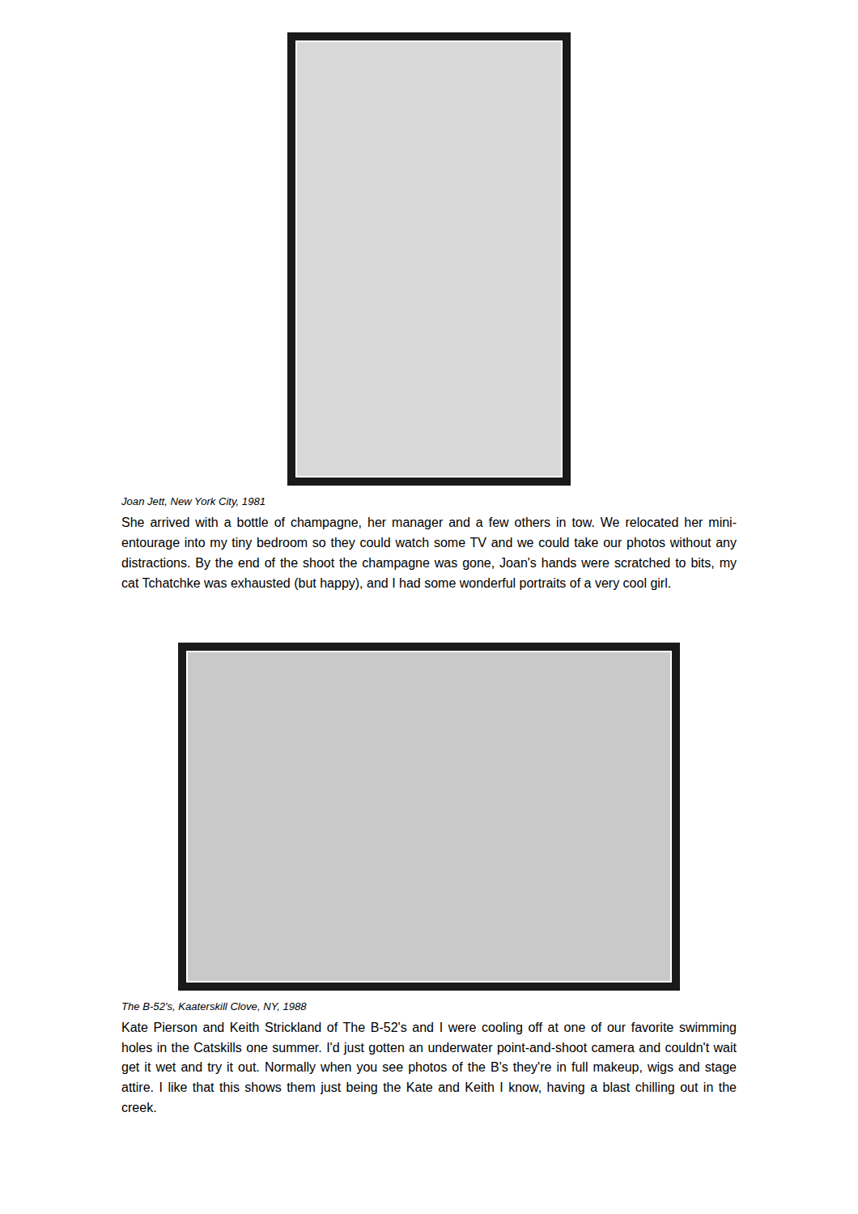Joan Jett, New York City, 1981
She arrived with a bottle of champagne, her manager and a few others in tow. We relocated her mini-entourage into my tiny bedroom so they could watch some TV and we could take our photos without any distractions. By the end of the shoot the champagne was gone, Joan's hands were scratched to bits, my cat Tchatchke was exhausted (but happy), and I had some wonderful portraits of a very cool girl.
The B-52's, Kaaterskill Clove, NY, 1988
Kate Pierson and Keith Strickland of The B-52's and I were cooling off at one of our favorite swimming holes in the Catskills one summer. I'd just gotten an underwater point-and-shoot camera and couldn't wait get it wet and try it out. Normally when you see photos of the B's they're in full makeup, wigs and stage attire. I like that this shows them just being the Kate and Keith I know, having a blast chilling out in the creek.